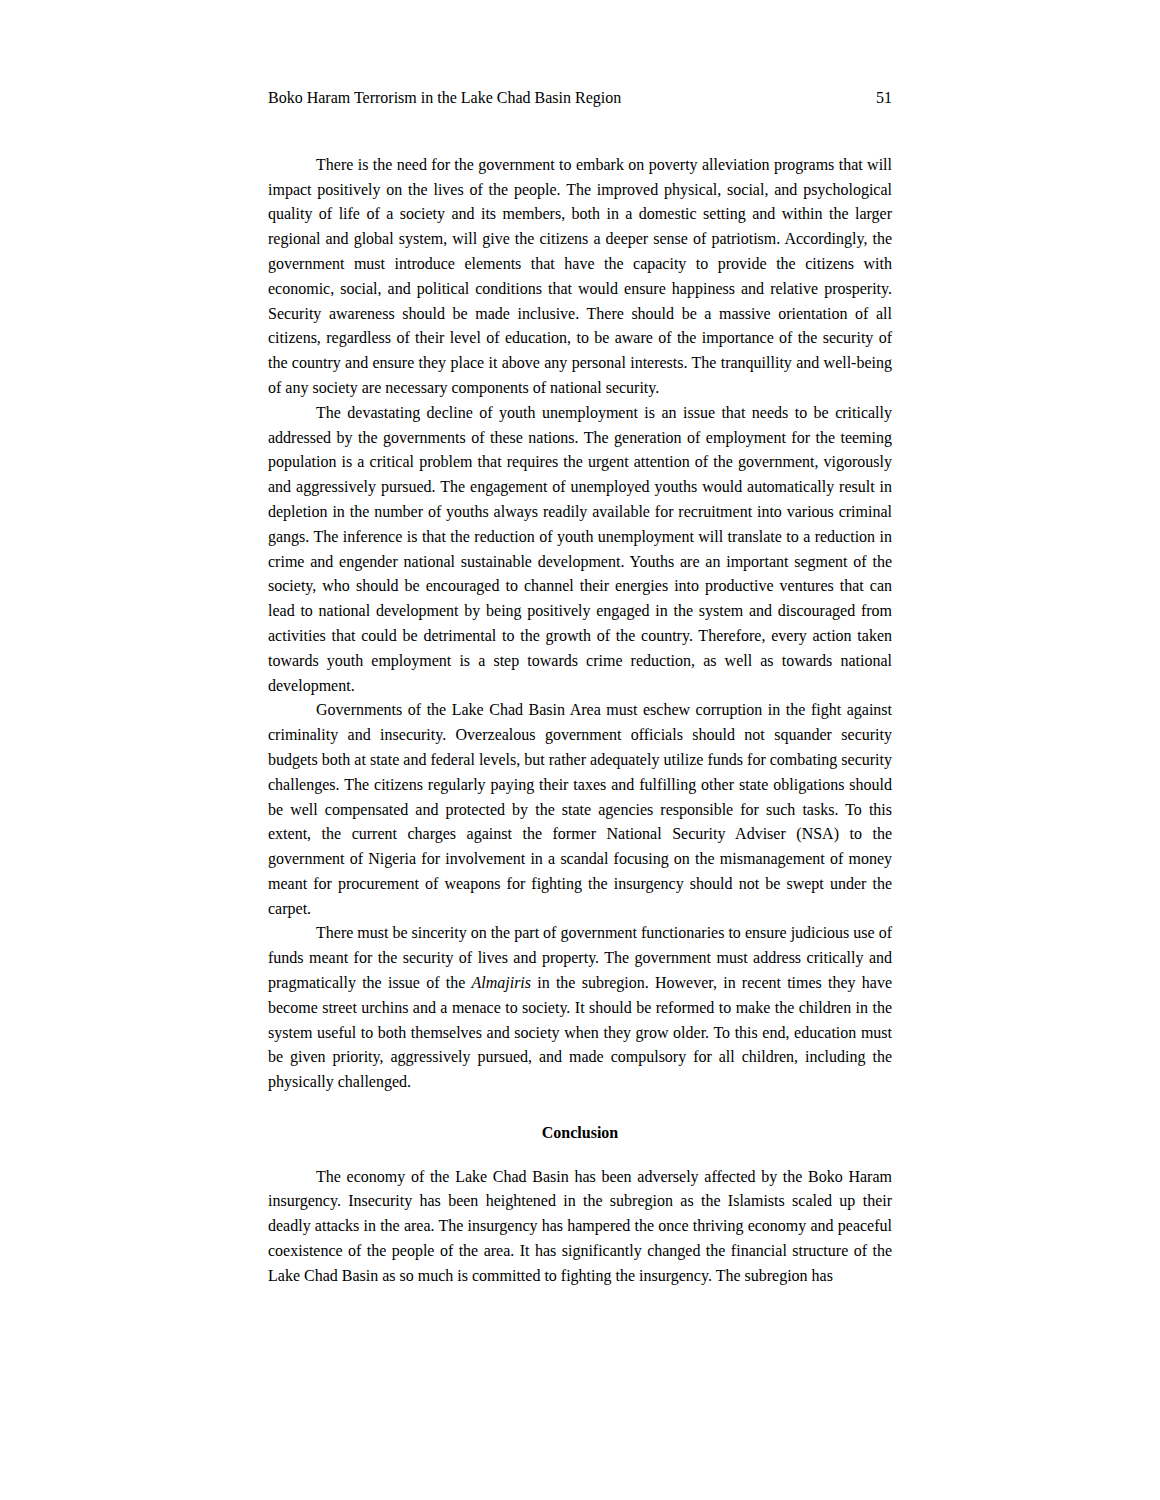Boko Haram Terrorism in the Lake Chad Basin Region 51
There is the need for the government to embark on poverty alleviation programs that will impact positively on the lives of the people. The improved physical, social, and psychological quality of life of a society and its members, both in a domestic setting and within the larger regional and global system, will give the citizens a deeper sense of patriotism. Accordingly, the government must introduce elements that have the capacity to provide the citizens with economic, social, and political conditions that would ensure happiness and relative prosperity. Security awareness should be made inclusive. There should be a massive orientation of all citizens, regardless of their level of education, to be aware of the importance of the security of the country and ensure they place it above any personal interests. The tranquillity and well-being of any society are necessary components of national security.
The devastating decline of youth unemployment is an issue that needs to be critically addressed by the governments of these nations. The generation of employment for the teeming population is a critical problem that requires the urgent attention of the government, vigorously and aggressively pursued. The engagement of unemployed youths would automatically result in depletion in the number of youths always readily available for recruitment into various criminal gangs. The inference is that the reduction of youth unemployment will translate to a reduction in crime and engender national sustainable development. Youths are an important segment of the society, who should be encouraged to channel their energies into productive ventures that can lead to national development by being positively engaged in the system and discouraged from activities that could be detrimental to the growth of the country. Therefore, every action taken towards youth employment is a step towards crime reduction, as well as towards national development.
Governments of the Lake Chad Basin Area must eschew corruption in the fight against criminality and insecurity. Overzealous government officials should not squander security budgets both at state and federal levels, but rather adequately utilize funds for combating security challenges. The citizens regularly paying their taxes and fulfilling other state obligations should be well compensated and protected by the state agencies responsible for such tasks. To this extent, the current charges against the former National Security Adviser (NSA) to the government of Nigeria for involvement in a scandal focusing on the mismanagement of money meant for procurement of weapons for fighting the insurgency should not be swept under the carpet.
There must be sincerity on the part of government functionaries to ensure judicious use of funds meant for the security of lives and property. The government must address critically and pragmatically the issue of the Almajiris in the subregion. However, in recent times they have become street urchins and a menace to society. It should be reformed to make the children in the system useful to both themselves and society when they grow older. To this end, education must be given priority, aggressively pursued, and made compulsory for all children, including the physically challenged.
Conclusion
The economy of the Lake Chad Basin has been adversely affected by the Boko Haram insurgency. Insecurity has been heightened in the subregion as the Islamists scaled up their deadly attacks in the area. The insurgency has hampered the once thriving economy and peaceful coexistence of the people of the area. It has significantly changed the financial structure of the Lake Chad Basin as so much is committed to fighting the insurgency. The subregion has